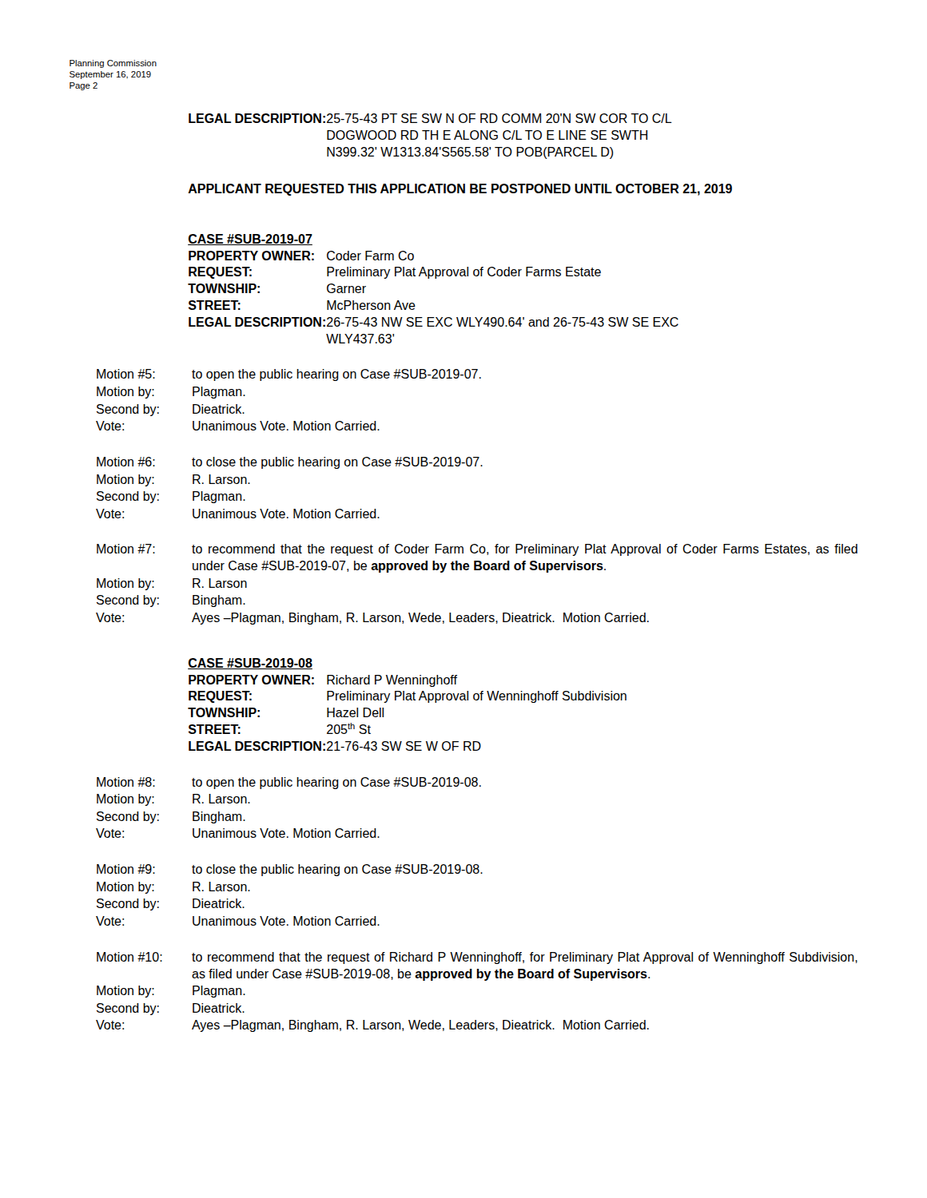Planning Commission
September 16, 2019
Page 2
| LEGAL DESCRIPTION: | 25-75-43 PT SE SW N OF RD COMM 20'N SW COR TO C/L DOGWOOD RD TH E ALONG C/L TO E LINE SE SWTH N399.32' W1313.84'S565.58' TO POB(PARCEL D) |
APPLICANT REQUESTED THIS APPLICATION BE POSTPONED UNTIL OCTOBER 21, 2019
CASE #SUB-2019-07
| PROPERTY OWNER: | Coder Farm Co |
| REQUEST: | Preliminary Plat Approval of Coder Farms Estate |
| TOWNSHIP: | Garner |
| STREET: | McPherson Ave |
| LEGAL DESCRIPTION: | 26-75-43 NW SE EXC WLY490.64' and 26-75-43 SW SE EXC WLY437.63' |
| Motion #5: | to open the public hearing on Case #SUB-2019-07. |
| Motion by: | Plagman. |
| Second by: | Dieatrick. |
| Vote: | Unanimous Vote. Motion Carried. |
| Motion #6: | to close the public hearing on Case #SUB-2019-07. |
| Motion by: | R. Larson. |
| Second by: | Plagman. |
| Vote: | Unanimous Vote. Motion Carried. |
| Motion #7: | to recommend that the request of Coder Farm Co, for Preliminary Plat Approval of Coder Farms Estates, as filed under Case #SUB-2019-07, be approved by the Board of Supervisors . |
| Motion by: | R. Larson |
| Second by: | Bingham. |
| Vote: | Ayes –Plagman, Bingham, R. Larson, Wede, Leaders, Dieatrick. Motion Carried. |
CASE #SUB-2019-08
| PROPERTY OWNER: | Richard P Wenninghoff |
| REQUEST: | Preliminary Plat Approval of Wenninghoff Subdivision |
| TOWNSHIP: | Hazel Dell |
| STREET: | 205 th St |
| LEGAL DESCRIPTION: | 21-76-43 SW SE W OF RD |
| Motion #8: | to open the public hearing on Case #SUB-2019-08. |
| Motion by: | R. Larson. |
| Second by: | Bingham. |
| Vote: | Unanimous Vote. Motion Carried. |
| Motion #9: | to close the public hearing on Case #SUB-2019-08. |
| Motion by: | R. Larson. |
| Second by: | Dieatrick. |
| Vote: | Unanimous Vote. Motion Carried. |
| Motion #10: | to recommend that the request of Richard P Wenninghoff, for Preliminary Plat Approval of Wenninghoff Subdivision, as filed under Case #SUB-2019-08, be approved by the Board of Supervisors . |
| Motion by: | Plagman. |
| Second by: | Dieatrick. |
| Vote: | Ayes –Plagman, Bingham, R. Larson, Wede, Leaders, Dieatrick. Motion Carried. |